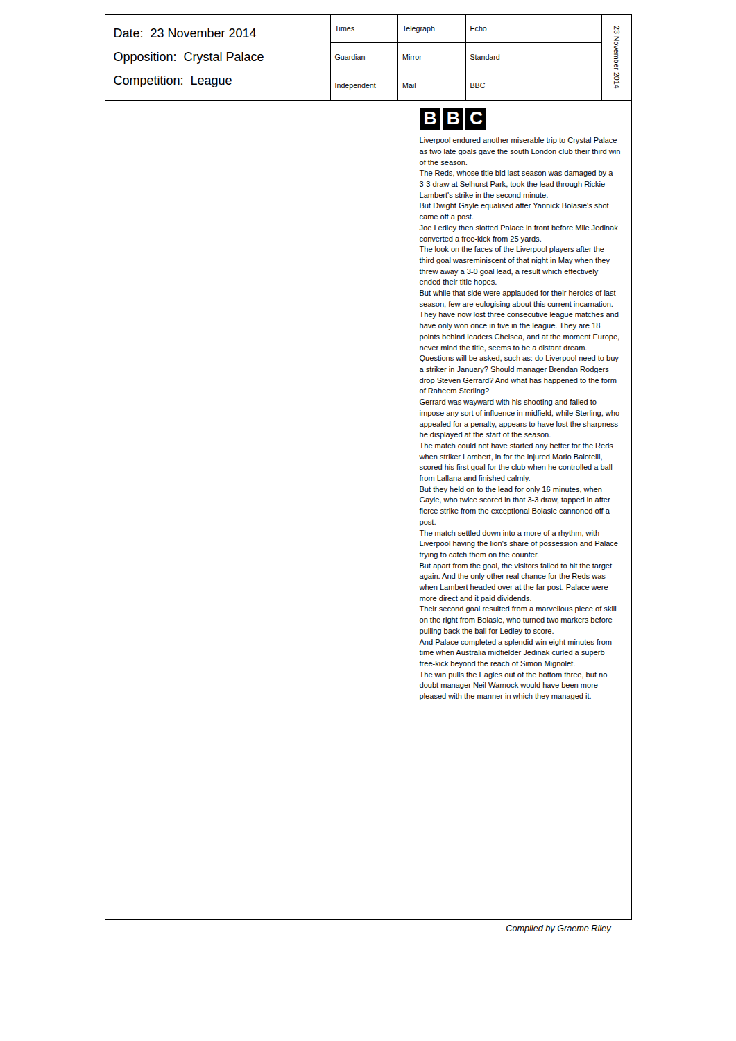Date: 23 November 2014
Opposition: Crystal Palace
Competition: League
Times
Telegraph
Echo
Guardian
Mirror
Standard
Independent
Mail
BBC
23 November 2014
BBC
Liverpool endured another miserable trip to Crystal Palace as two late goals gave the south London club their third win of the season.
The Reds, whose title bid last season was damaged by a 3-3 draw at Selhurst Park, took the lead through Rickie Lambert's strike in the second minute.
But Dwight Gayle equalised after Yannick Bolasie's shot came off a post.
Joe Ledley then slotted Palace in front before Mile Jedinak converted a free-kick from 25 yards.
The look on the faces of the Liverpool players after the third goal wasreminiscent of that night in May when they threw away a 3-0 goal lead, a result which effectively ended their title hopes.
But while that side were applauded for their heroics of last season, few are eulogising about this current incarnation.
They have now lost three consecutive league matches and have only won once in five in the league. They are 18 points behind leaders Chelsea, and at the moment Europe, never mind the title, seems to be a distant dream.
Questions will be asked, such as: do Liverpool need to buy a striker in January? Should manager Brendan Rodgers drop Steven Gerrard? And what has happened to the form of Raheem Sterling?
Gerrard was wayward with his shooting and failed to impose any sort of influence in midfield, while Sterling, who appealed for a penalty, appears to have lost the sharpness he displayed at the start of the season.
The match could not have started any better for the Reds when striker Lambert, in for the injured Mario Balotelli, scored his first goal for the club when he controlled a ball from Lallana and finished calmly.
But they held on to the lead for only 16 minutes, when Gayle, who twice scored in that 3-3 draw, tapped in after fierce strike from the exceptional Bolasie cannoned off a post.
The match settled down into a more of a rhythm, with Liverpool having the lion's share of possession and Palace trying to catch them on the counter.
But apart from the goal, the visitors failed to hit the target again. And the only other real chance for the Reds was when Lambert headed over at the far post. Palace were more direct and it paid dividends.
Their second goal resulted from a marvellous piece of skill on the right from Bolasie, who turned two markers before pulling back the ball for Ledley to score.
And Palace completed a splendid win eight minutes from time when Australia midfielder Jedinak curled a superb free-kick beyond the reach of Simon Mignolet.
The win pulls the Eagles out of the bottom three, but no doubt manager Neil Warnock would have been more pleased with the manner in which they managed it.
Compiled by Graeme Riley